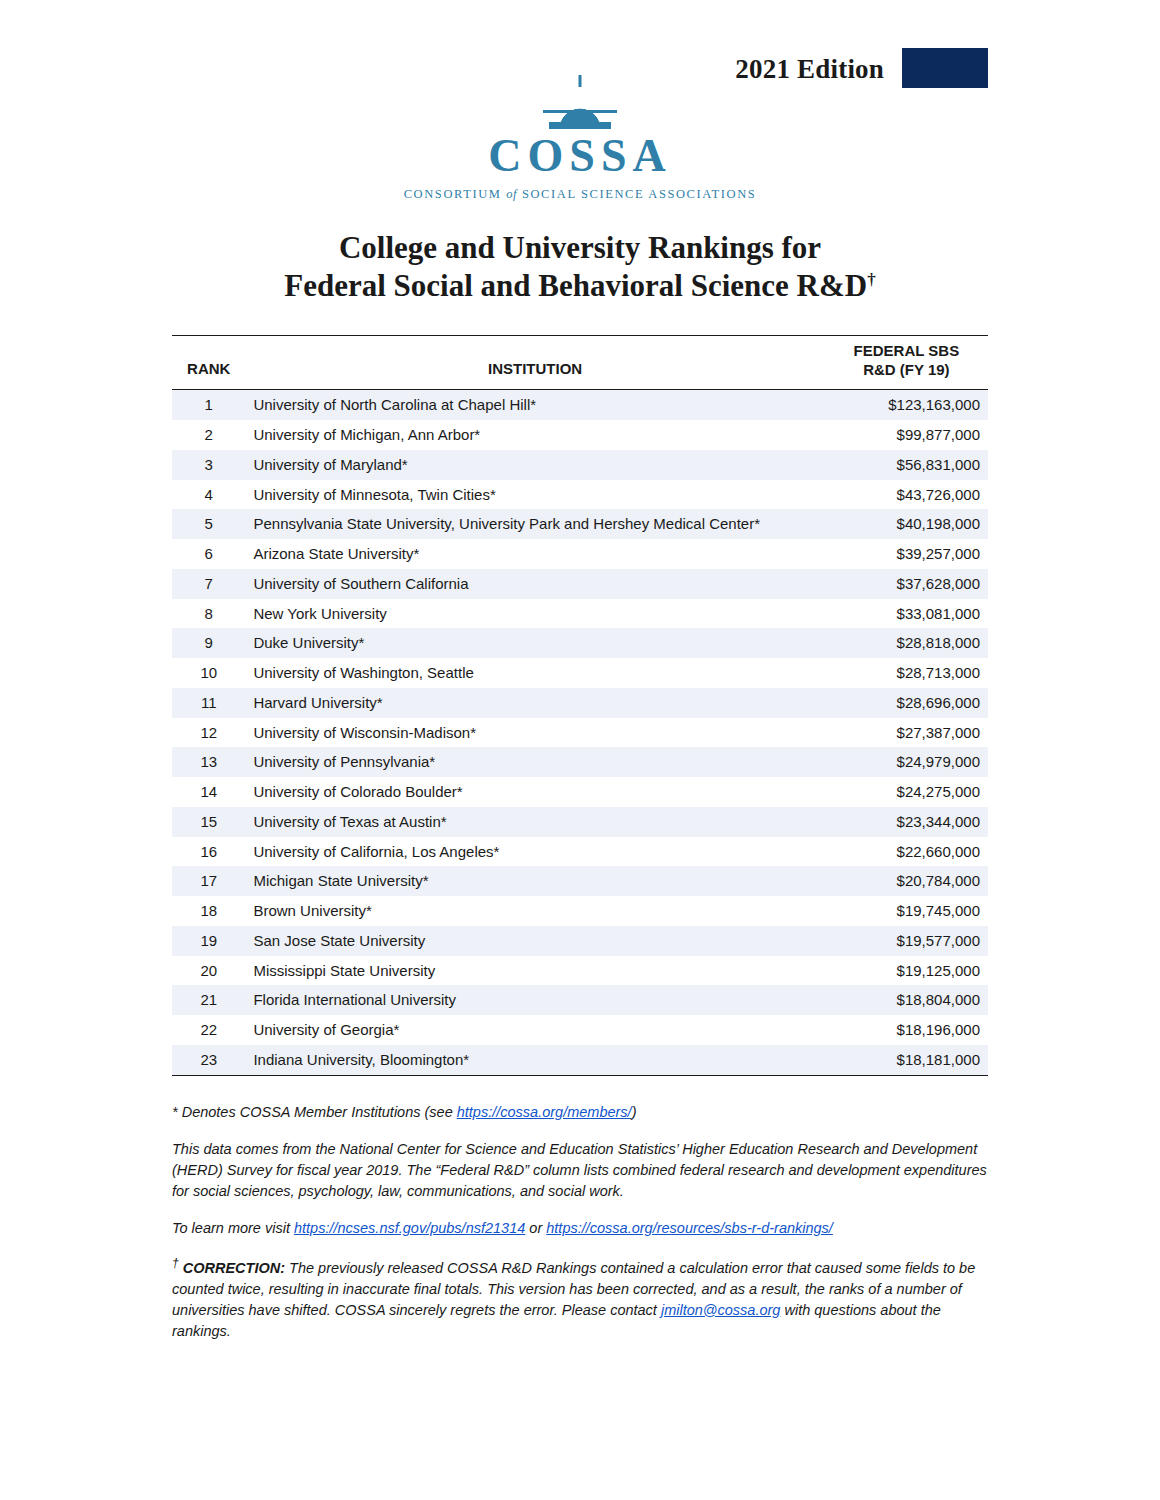2021 Edition
COSSA
CONSORTIUM of SOCIAL SCIENCE ASSOCIATIONS
College and University Rankings for
Federal Social and Behavioral Science R&D†
| RANK | INSTITUTION | FEDERAL SBS R&D (FY 19) |
| --- | --- | --- |
| 1 | University of North Carolina at Chapel Hill* | $123,163,000 |
| 2 | University of Michigan, Ann Arbor* | $99,877,000 |
| 3 | University of Maryland* | $56,831,000 |
| 4 | University of Minnesota, Twin Cities* | $43,726,000 |
| 5 | Pennsylvania State University, University Park and Hershey Medical Center* | $40,198,000 |
| 6 | Arizona State University* | $39,257,000 |
| 7 | University of Southern California | $37,628,000 |
| 8 | New York University | $33,081,000 |
| 9 | Duke University* | $28,818,000 |
| 10 | University of Washington, Seattle | $28,713,000 |
| 11 | Harvard University* | $28,696,000 |
| 12 | University of Wisconsin-Madison* | $27,387,000 |
| 13 | University of Pennsylvania* | $24,979,000 |
| 14 | University of Colorado Boulder* | $24,275,000 |
| 15 | University of Texas at Austin* | $23,344,000 |
| 16 | University of California, Los Angeles* | $22,660,000 |
| 17 | Michigan State University* | $20,784,000 |
| 18 | Brown University* | $19,745,000 |
| 19 | San Jose State University | $19,577,000 |
| 20 | Mississippi State University | $19,125,000 |
| 21 | Florida International University | $18,804,000 |
| 22 | University of Georgia* | $18,196,000 |
| 23 | Indiana University, Bloomington* | $18,181,000 |
* Denotes COSSA Member Institutions (see https://cossa.org/members/)
This data comes from the National Center for Science and Education Statistics’ Higher Education Research and Development (HERD) Survey for fiscal year 2019. The “Federal R&D” column lists combined federal research and development expenditures for social sciences, psychology, law, communications, and social work.
To learn more visit https://ncses.nsf.gov/pubs/nsf21314 or https://cossa.org/resources/sbs-r-d-rankings/
† CORRECTION: The previously released COSSA R&D Rankings contained a calculation error that caused some fields to be counted twice, resulting in inaccurate final totals. This version has been corrected, and as a result, the ranks of a number of universities have shifted. COSSA sincerely regrets the error. Please contact jmilton@cossa.org with questions about the rankings.